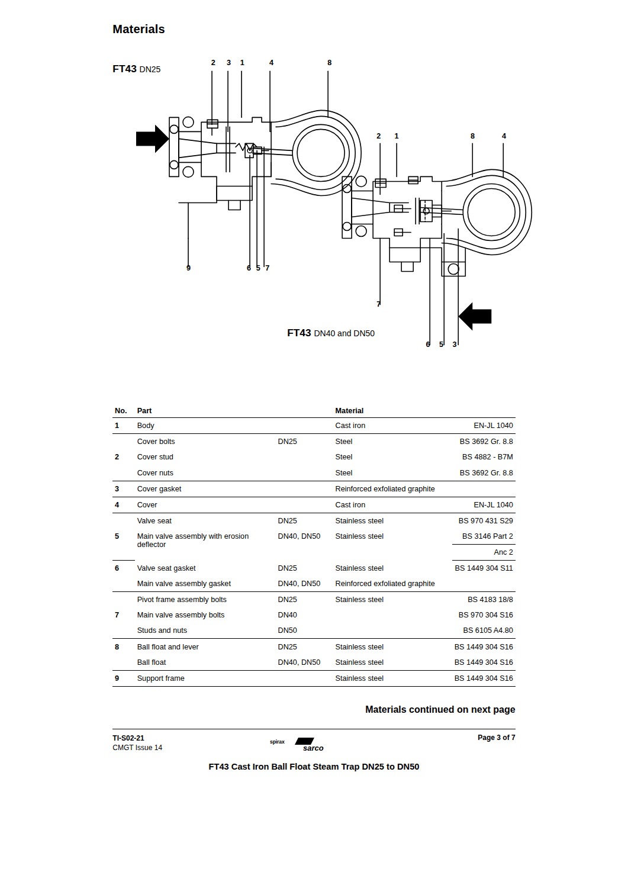Materials
FT43 DN25
FT43 DN40 and DN50
2 3 1 4 8 9 6 5 7 2 1 8 4 7 6 5 3
| No. | Part | | Material | |
| --- | --- | --- | --- | --- |
| 1 | Body | | Cast iron | EN-JL 1040 |
| | Cover bolts | DN25 | Steel | BS 3692 Gr. 8.8 |
| 2 | Cover stud | | Steel | BS 4882 - B7M |
| | Cover nuts | | Steel | BS 3692 Gr. 8.8 |
| 3 | Cover gasket | | Reinforced exfoliated graphite | |
| 4 | Cover | | Cast iron | EN-JL 1040 |
| | Valve seat | DN25 | Stainless steel | BS 970 431 S29 |
| 5 | Main valve assembly with erosion deflector | DN40, DN50 | Stainless steel | BS 3146 Part 2 |
| | Anc 2 |
| 6 | Valve seat gasket | DN25 | Stainless steel | BS 1449 304 S11 |
| | Main valve assembly gasket | DN40, DN50 | Reinforced exfoliated graphite | |
| | Pivot frame assembly bolts | DN25 | Stainless steel | BS 4183 18/8 |
| 7 | Main valve assembly bolts | DN40 | | BS 970 304 S16 |
| | Studs and nuts | DN50 | | BS 6105 A4.80 |
| 8 | Ball float and lever | DN25 | Stainless steel | BS 1449 304 S16 |
| | Ball float | DN40, DN50 | Stainless steel | BS 1449 304 S16 |
| 9 | Support frame | | Stainless steel | BS 1449 304 S16 |
Materials continued on next page
TI-S02-21
CMGT Issue 14
Page 3 of 7
spirax sarco
FT43 Cast Iron Ball Float Steam Trap DN25 to DN50